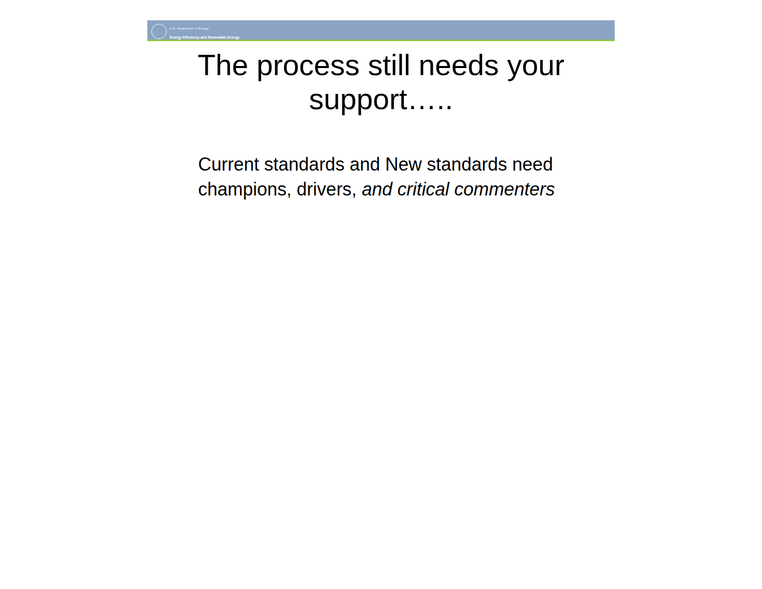U.S. Department of Energy
Energy Efficiency and Renewable Energy
The process still needs your support…..
Current standards and New standards need champions, drivers, and critical commenters